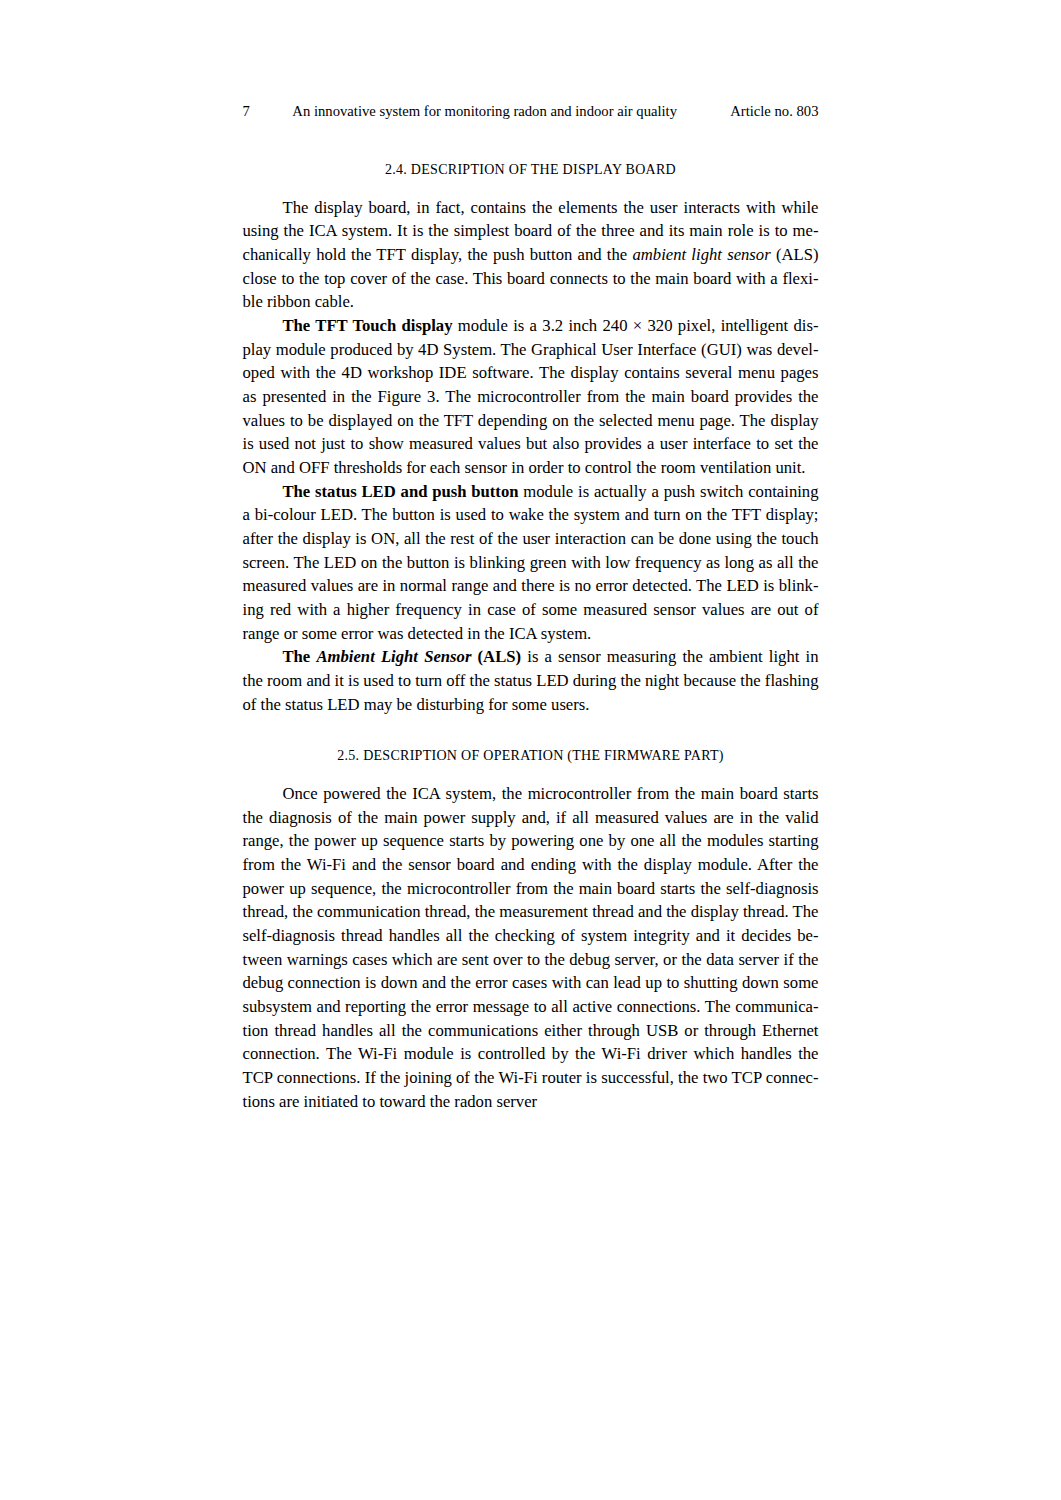7 An innovative system for monitoring radon and indoor air quality Article no. 803
2.4. Description of the display board
The display board, in fact, contains the elements the user interacts with while using the ICA system. It is the simplest board of the three and its main role is to mechanically hold the TFT display, the push button and the ambient light sensor (ALS) close to the top cover of the case. This board connects to the main board with a flexible ribbon cable.
The TFT Touch display module is a 3.2 inch 240 × 320 pixel, intelligent display module produced by 4D System. The Graphical User Interface (GUI) was developed with the 4D workshop IDE software. The display contains several menu pages as presented in the Figure 3. The microcontroller from the main board provides the values to be displayed on the TFT depending on the selected menu page. The display is used not just to show measured values but also provides a user interface to set the ON and OFF thresholds for each sensor in order to control the room ventilation unit.
The status LED and push button module is actually a push switch containing a bi-colour LED. The button is used to wake the system and turn on the TFT display; after the display is ON, all the rest of the user interaction can be done using the touch screen. The LED on the button is blinking green with low frequency as long as all the measured values are in normal range and there is no error detected. The LED is blinking red with a higher frequency in case of some measured sensor values are out of range or some error was detected in the ICA system.
The Ambient Light Sensor (ALS) is a sensor measuring the ambient light in the room and it is used to turn off the status LED during the night because the flashing of the status LED may be disturbing for some users.
2.5. Description of operation (the firmware part)
Once powered the ICA system, the microcontroller from the main board starts the diagnosis of the main power supply and, if all measured values are in the valid range, the power up sequence starts by powering one by one all the modules starting from the Wi-Fi and the sensor board and ending with the display module. After the power up sequence, the microcontroller from the main board starts the self-diagnosis thread, the communication thread, the measurement thread and the display thread. The self-diagnosis thread handles all the checking of system integrity and it decides between warnings cases which are sent over to the debug server, or the data server if the debug connection is down and the error cases with can lead up to shutting down some subsystem and reporting the error message to all active connections. The communication thread handles all the communications either through USB or through Ethernet connection. The Wi-Fi module is controlled by the Wi-Fi driver which handles the TCP connections. If the joining of the Wi-Fi router is successful, the two TCP connections are initiated to toward the radon server